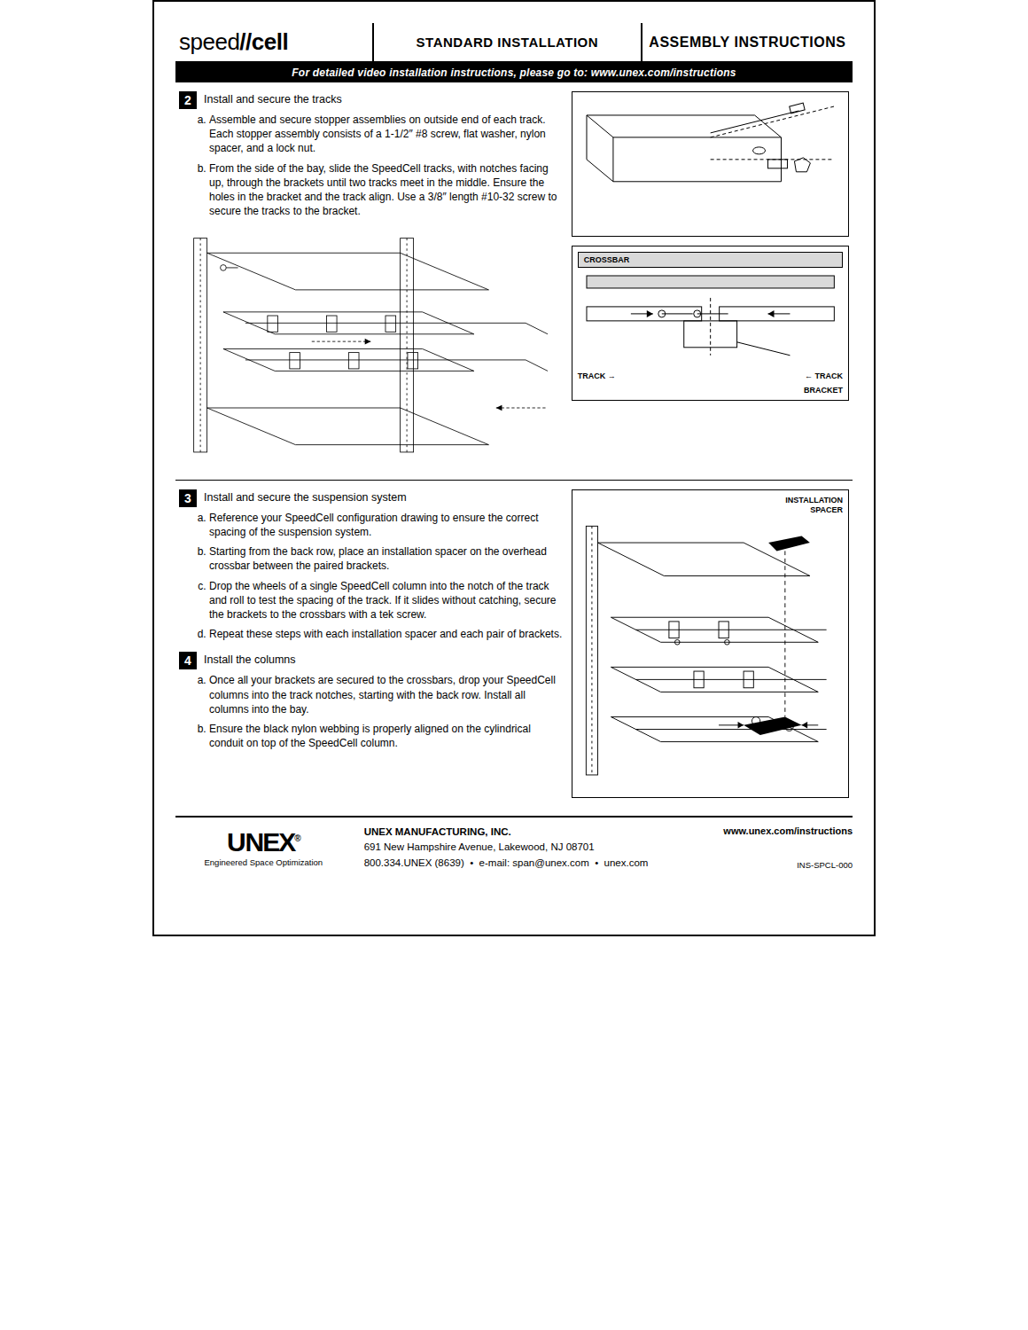speed//cell
STANDARD INSTALLATION
ASSEMBLY INSTRUCTIONS
For detailed video installation instructions, please go to: www.unex.com/instructions
2
Install and secure the tracks
Assemble and secure stopper assemblies on outside end of each track. Each stopper assembly consists of a 1-1/2″ #8 screw, flat washer, nylon spacer, and a lock nut.
From the side of the bay, slide the SpeedCell tracks, with notches facing up, through the brackets until two tracks meet in the middle. Ensure the holes in the bracket and the track align. Use a 3/8″ length #10-32 screw to secure the tracks to the bracket.
Isometric rack bay with tracks and brackets
Stopper assembly exploded detail
CROSSBAR
Crossbar, tracks and bracket detail
TRACK → ← TRACK
BRACKET
3
Install and secure the suspension system
Reference your SpeedCell configuration drawing to ensure the correct spacing of the suspension system.
Starting from the back row, place an installation spacer on the overhead crossbar between the paired brackets.
Drop the wheels of a single SpeedCell column into the notch of the track and roll to test the spacing of the track. If it slides without catching, secure the brackets to the crossbars with a tek screw.
Repeat these steps with each installation spacer and each pair of brackets.
4
Install the columns
Once all your brackets are secured to the crossbars, drop your SpeedCell columns into the track notches, starting with the back row. Install all columns into the bay.
Ensure the black nylon webbing is properly aligned on the cylindrical conduit on top of the SpeedCell column.
INSTALLATION
SPACER
Suspension system with installation spacer
UNEX®
Engineered Space Optimization
UNEX MANUFACTURING, INC.
691 New Hampshire Avenue, Lakewood, NJ 08701
800.334.UNEX (8639) • e-mail: span@unex.com • unex.com
www.unex.com/instructions INS-SPCL-000